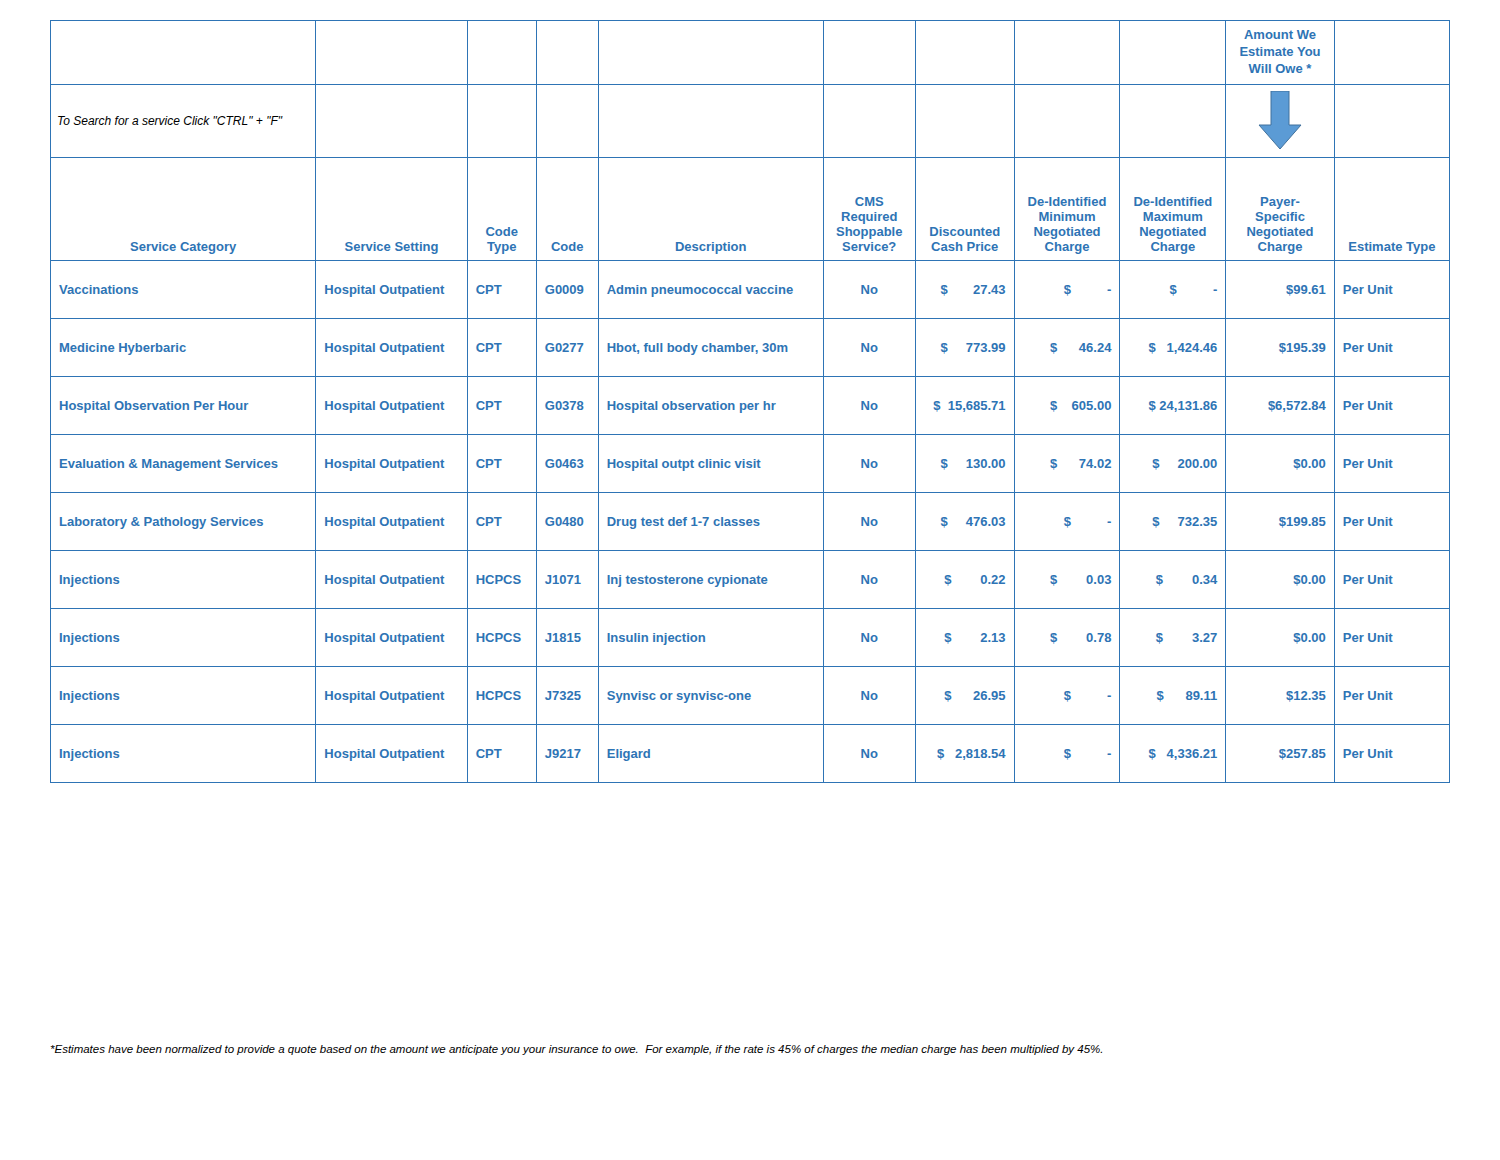| | | | | | | | | | Amount We Estimate You Will Owe * | |
| --- | --- | --- | --- | --- | --- | --- | --- | --- | --- | --- |
| To Search for a service Click "CTRL" + "F" | | | | | | | | | | |
| Service Category | Service Setting | Code Type | Code | Description | CMS Required Shoppable Service? | Discounted Cash Price | De-Identified Minimum Negotiated Charge | De-Identified Maximum Negotiated Charge | Payer- Specific Negotiated Charge | Estimate Type |
| Vaccinations | Hospital Outpatient | CPT | G0009 | Admin pneumococcal vaccine | No | $ 27.43 | $ - | $ - | $99.61 | Per Unit |
| Medicine Hyberbaric | Hospital Outpatient | CPT | G0277 | Hbot, full body chamber, 30m | No | $ 773.99 | $ 46.24 | $ 1,424.46 | $195.39 | Per Unit |
| Hospital Observation Per Hour | Hospital Outpatient | CPT | G0378 | Hospital observation per hr | No | $ 15,685.71 | $ 605.00 | $ 24,131.86 | $6,572.84 | Per Unit |
| Evaluation & Management Services | Hospital Outpatient | CPT | G0463 | Hospital outpt clinic visit | No | $ 130.00 | $ 74.02 | $ 200.00 | $0.00 | Per Unit |
| Laboratory & Pathology Services | Hospital Outpatient | CPT | G0480 | Drug test def 1-7 classes | No | $ 476.03 | $ - | $ 732.35 | $199.85 | Per Unit |
| Injections | Hospital Outpatient | HCPCS | J1071 | Inj testosterone cypionate | No | $ 0.22 | $ 0.03 | $ 0.34 | $0.00 | Per Unit |
| Injections | Hospital Outpatient | HCPCS | J1815 | Insulin injection | No | $ 2.13 | $ 0.78 | $ 3.27 | $0.00 | Per Unit |
| Injections | Hospital Outpatient | HCPCS | J7325 | Synvisc or synvisc-one | No | $ 26.95 | $ - | $ 89.11 | $12.35 | Per Unit |
| Injections | Hospital Outpatient | CPT | J9217 | Eligard | No | $ 2,818.54 | $ - | $ 4,336.21 | $257.85 | Per Unit |
*Estimates have been normalized to provide a quote based on the amount we anticipate you your insurance to owe. For example, if the rate is 45% of charges the median charge has been multiplied by 45%.